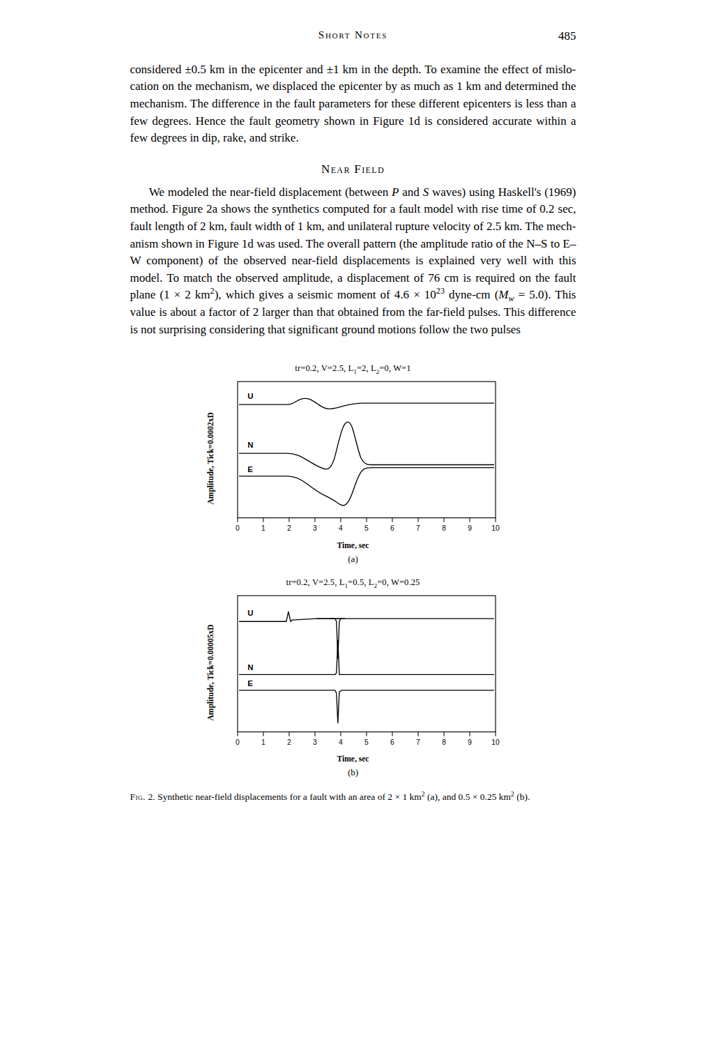Short Notes 485
considered ±0.5 km in the epicenter and ±1 km in the depth. To examine the effect of mislocation on the mechanism, we displaced the epicenter by as much as 1 km and determined the mechanism. The difference in the fault parameters for these different epicenters is less than a few degrees. Hence the fault geometry shown in Figure 1d is considered accurate within a few degrees in dip, rake, and strike.
Near Field
We modeled the near-field displacement (between P and S waves) using Haskell's (1969) method. Figure 2a shows the synthetics computed for a fault model with rise time of 0.2 sec, fault length of 2 km, fault width of 1 km, and unilateral rupture velocity of 2.5 km. The mechanism shown in Figure 1d was used. The overall pattern (the amplitude ratio of the N–S to E–W component) of the observed near-field displacements is explained very well with this model. To match the observed amplitude, a displacement of 76 cm is required on the fault plane (1 × 2 km2), which gives a seismic moment of 4.6 × 1023 dyne-cm (Mw = 5.0). This value is about a factor of 2 larger than that obtained from the far-field pulses. This difference is not surprising considering that significant ground motions follow the two pulses
tr=0.2, V=2.5, L1=2, L2=0, W=1
Amplitude, Tick=0.0002xD
0 1 2 3 4 5 6 7 8 9 10 U N E
Time, sec
(a)
tr=0.2, V=2.5, L1=0.5, L2=0, W=0.25
Amplitude, Tick=0.00005xD
0 1 2 3 4 5 6 7 8 9 10 U N E
Time, sec
(b)
Fig. 2. Synthetic near-field displacements for a fault with an area of 2 × 1 km2 (a), and 0.5 × 0.25 km2 (b).